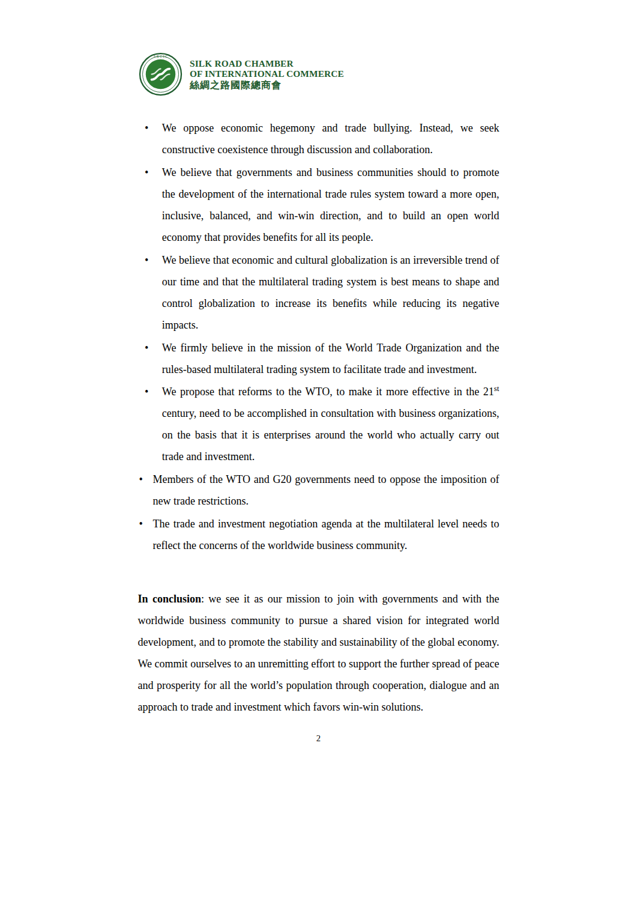S R C I C
Silk Road Chamber
of International Commerce
絲綢之路國際總商會
We oppose economic hegemony and trade bullying. Instead, we seek constructive coexistence through discussion and collaboration.
We believe that governments and business communities should to promote the development of the international trade rules system toward a more open, inclusive, balanced, and win-win direction, and to build an open world economy that provides benefits for all its people.
We believe that economic and cultural globalization is an irreversible trend of our time and that the multilateral trading system is best means to shape and control globalization to increase its benefits while reducing its negative impacts.
We firmly believe in the mission of the World Trade Organization and the rules-based multilateral trading system to facilitate trade and investment.
We propose that reforms to the WTO, to make it more effective in the 21st century, need to be accomplished in consultation with business organizations, on the basis that it is enterprises around the world who actually carry out trade and investment.
Members of the WTO and G20 governments need to oppose the imposition of new trade restrictions.
The trade and investment negotiation agenda at the multilateral level needs to reflect the concerns of the worldwide business community.
In conclusion: we see it as our mission to join with governments and with the worldwide business community to pursue a shared vision for integrated world development, and to promote the stability and sustainability of the global economy. We commit ourselves to an unremitting effort to support the further spread of peace and prosperity for all the world’s population through cooperation, dialogue and an approach to trade and investment which favors win-win solutions.
2